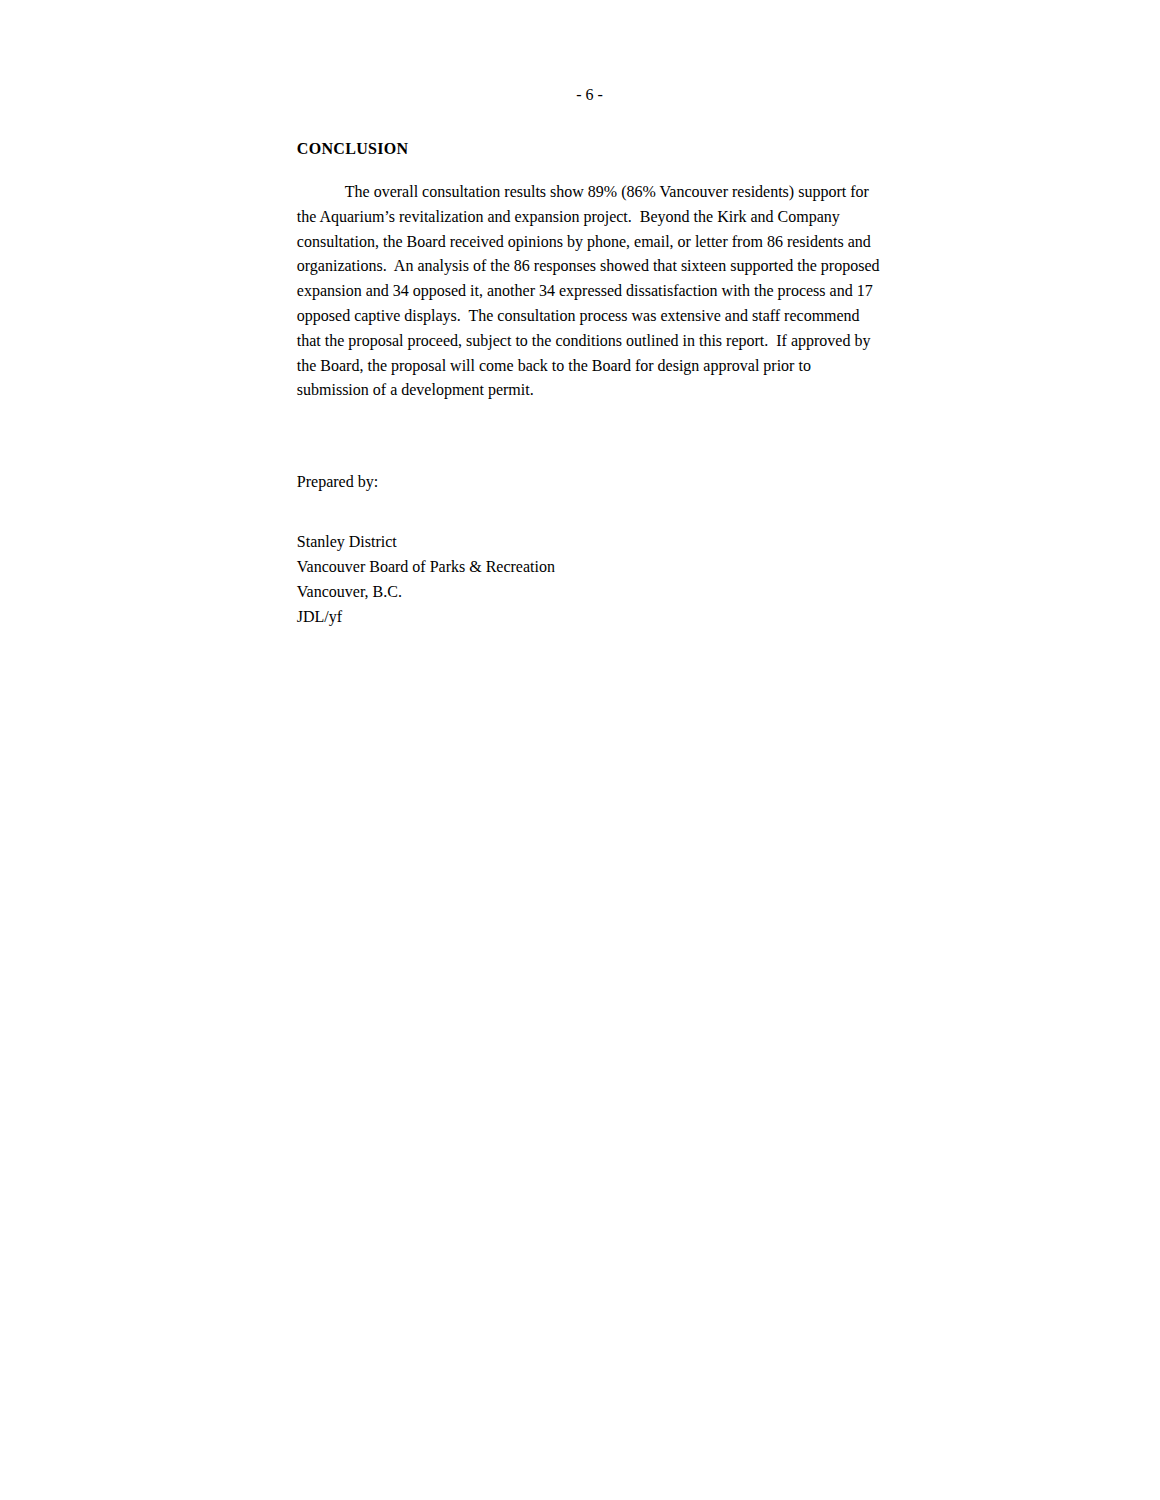- 6 -
CONCLUSION
The overall consultation results show 89% (86% Vancouver residents) support for the Aquarium’s revitalization and expansion project. Beyond the Kirk and Company consultation, the Board received opinions by phone, email, or letter from 86 residents and organizations. An analysis of the 86 responses showed that sixteen supported the proposed expansion and 34 opposed it, another 34 expressed dissatisfaction with the process and 17 opposed captive displays. The consultation process was extensive and staff recommend that the proposal proceed, subject to the conditions outlined in this report. If approved by the Board, the proposal will come back to the Board for design approval prior to submission of a development permit.
Prepared by:
Stanley District
Vancouver Board of Parks & Recreation
Vancouver, B.C.
JDL/yf